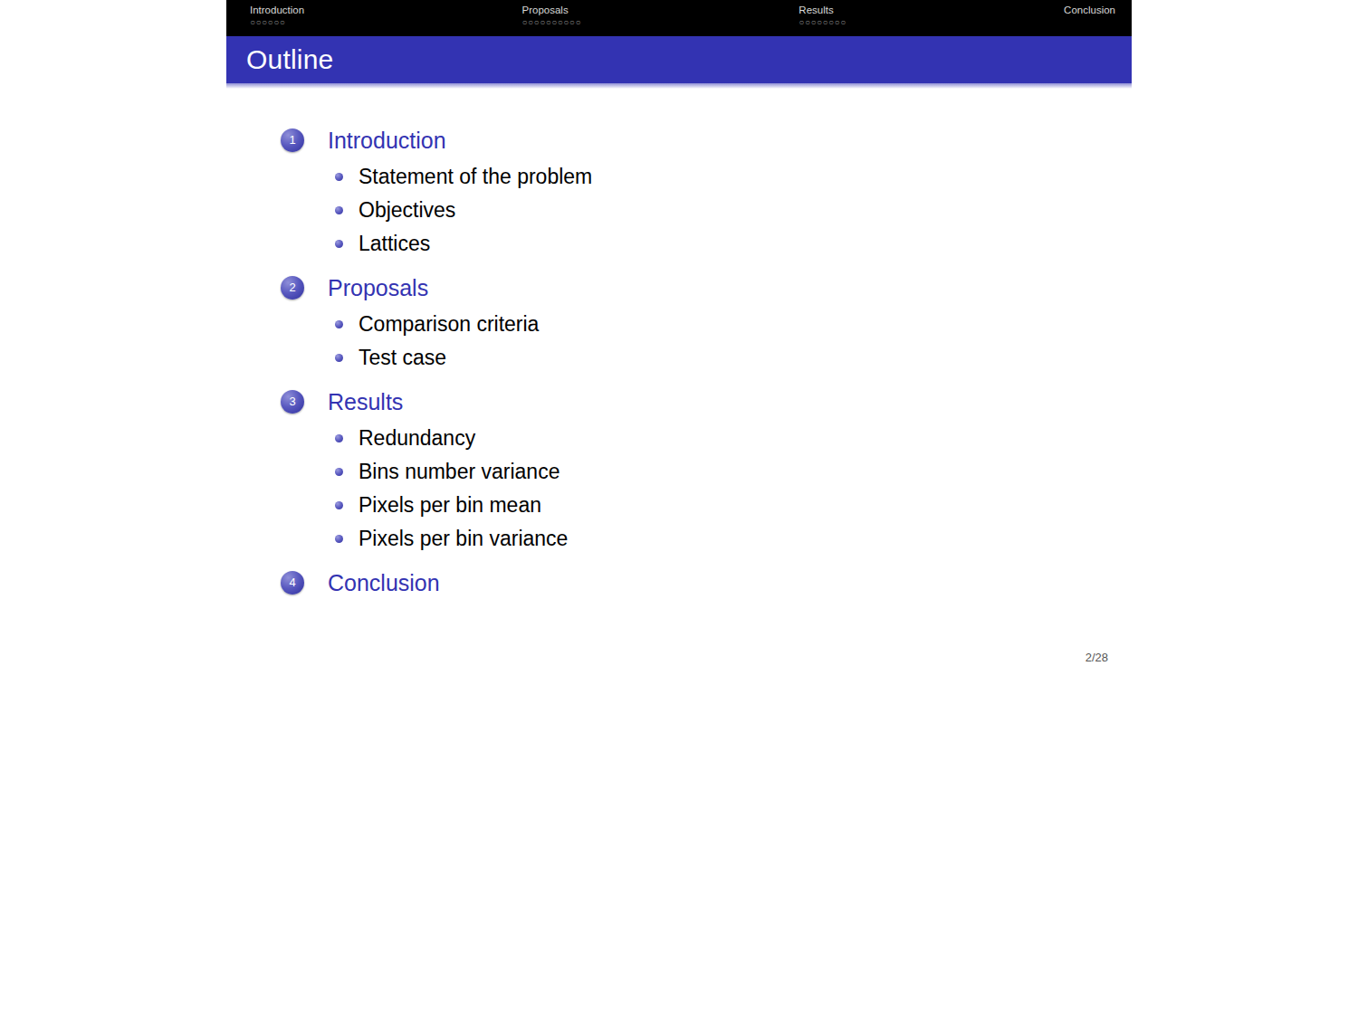Introduction ○○○○○○
Proposals ○○○○○○○○○○
Results ○○○○○○○○
Conclusion
Outline
1 Introduction
Statement of the problem
Objectives
Lattices
2 Proposals
Comparison criteria
Test case
3 Results
Redundancy
Bins number variance
Pixels per bin mean
Pixels per bin variance
4 Conclusion
2/28